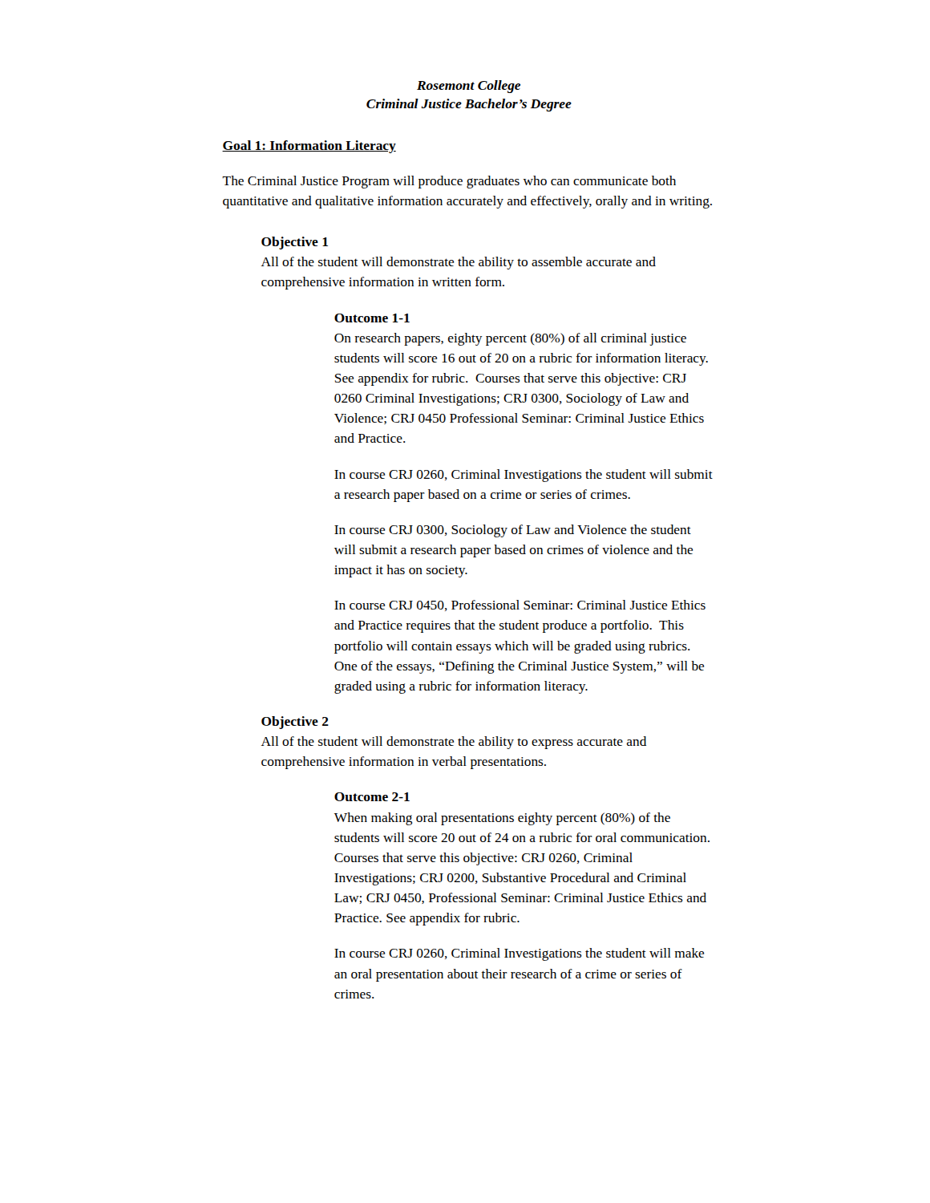Rosemont College
Criminal Justice Bachelor’s Degree
Goal 1: Information Literacy
The Criminal Justice Program will produce graduates who can communicate both quantitative and qualitative information accurately and effectively, orally and in writing.
Objective 1
All of the student will demonstrate the ability to assemble accurate and comprehensive information in written form.
Outcome 1-1
On research papers, eighty percent (80%) of all criminal justice students will score 16 out of 20 on a rubric for information literacy. See appendix for rubric. Courses that serve this objective: CRJ 0260 Criminal Investigations; CRJ 0300, Sociology of Law and Violence; CRJ 0450 Professional Seminar: Criminal Justice Ethics and Practice.
In course CRJ 0260, Criminal Investigations the student will submit a research paper based on a crime or series of crimes.
In course CRJ 0300, Sociology of Law and Violence the student will submit a research paper based on crimes of violence and the impact it has on society.
In course CRJ 0450, Professional Seminar: Criminal Justice Ethics and Practice requires that the student produce a portfolio. This portfolio will contain essays which will be graded using rubrics. One of the essays, “Defining the Criminal Justice System,” will be graded using a rubric for information literacy.
Objective 2
All of the student will demonstrate the ability to express accurate and comprehensive information in verbal presentations.
Outcome 2-1
When making oral presentations eighty percent (80%) of the students will score 20 out of 24 on a rubric for oral communication. Courses that serve this objective: CRJ 0260, Criminal Investigations; CRJ 0200, Substantive Procedural and Criminal Law; CRJ 0450, Professional Seminar: Criminal Justice Ethics and Practice. See appendix for rubric.
In course CRJ 0260, Criminal Investigations the student will make an oral presentation about their research of a crime or series of crimes.